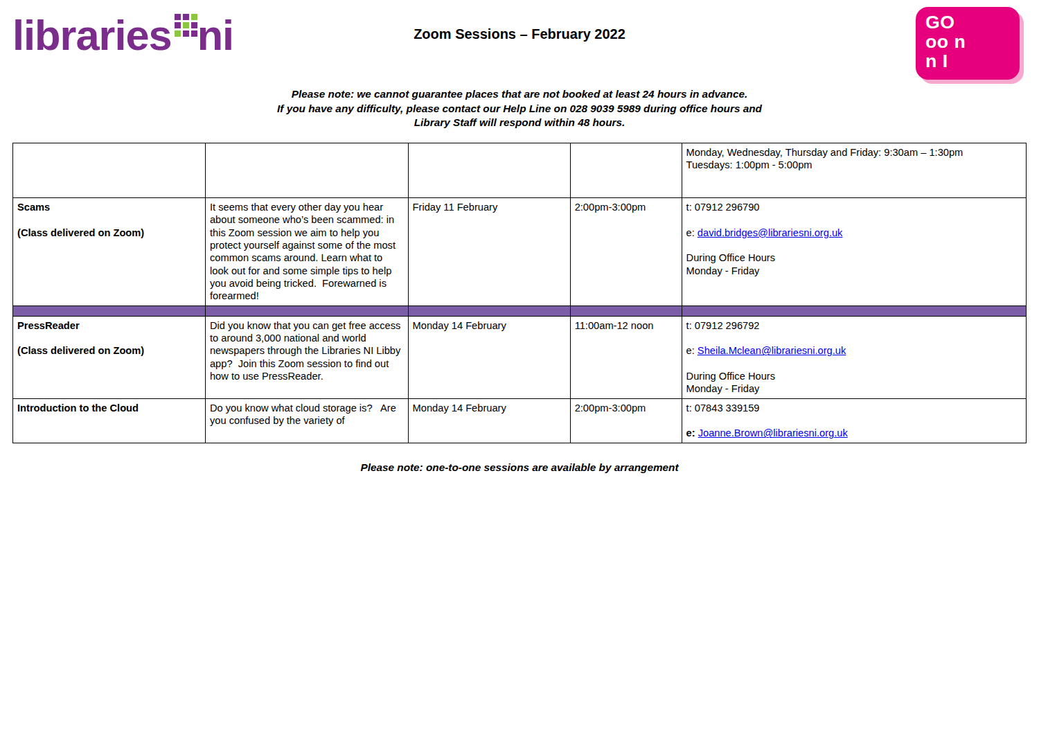libraries ni
Zoom Sessions – February 2022
GO
oo n
n I
Please note: we cannot guarantee places that are not booked at least 24 hours in advance.
If you have any difficulty, please contact our Help Line on 028 9039 5989 during office hours and
Library Staff will respond within 48 hours.
| | | | | Monday, Wednesday, Thursday and Friday: 9:30am – 1:30pm Tuesdays: 1:00pm - 5:00pm |
| Scams (Class delivered on Zoom) | It seems that every other day you hear about someone who’s been scammed: in this Zoom session we aim to help you protect yourself against some of the most common scams around. Learn what to look out for and some simple tips to help you avoid being tricked. Forewarned is forearmed! | Friday 11 February | 2:00pm-3:00pm | t: 07912 296790 e: david.bridges@librariesni.org.uk During Office Hours Monday - Friday |
| PressReader (Class delivered on Zoom) | Did you know that you can get free access to around 3,000 national and world newspapers through the Libraries NI Libby app? Join this Zoom session to find out how to use PressReader. | Monday 14 February | 11:00am-12 noon | t: 07912 296792 e: Sheila.Mclean@librariesni.org.uk During Office Hours Monday - Friday |
| Introduction to the Cloud | Do you know what cloud storage is? Are you confused by the variety of | Monday 14 February | 2:00pm-3:00pm | t: 07843 339159 e: Joanne.Brown@librariesni.org.uk |
Please note: one-to-one sessions are available by arrangement